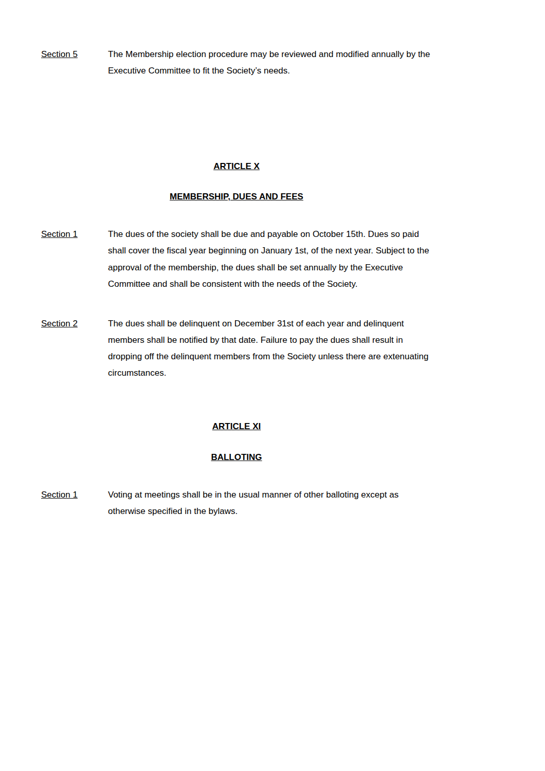Section 5
The Membership election procedure may be reviewed and modified annually by the Executive Committee to fit the Society’s needs.
ARTICLE X
MEMBERSHIP, DUES AND FEES
Section 1
The dues of the society shall be due and payable on October 15th. Dues so paid shall cover the fiscal year beginning on January 1st, of the next year. Subject to the approval of the membership, the dues shall be set annually by the Executive Committee and shall be consistent with the needs of the Society.
Section 2
The dues shall be delinquent on December 31st of each year and delinquent members shall be notified by that date. Failure to pay the dues shall result in dropping off the delinquent members from the Society unless there are extenuating circumstances.
ARTICLE XI
BALLOTING
Section 1
Voting at meetings shall be in the usual manner of other balloting except as otherwise specified in the bylaws.